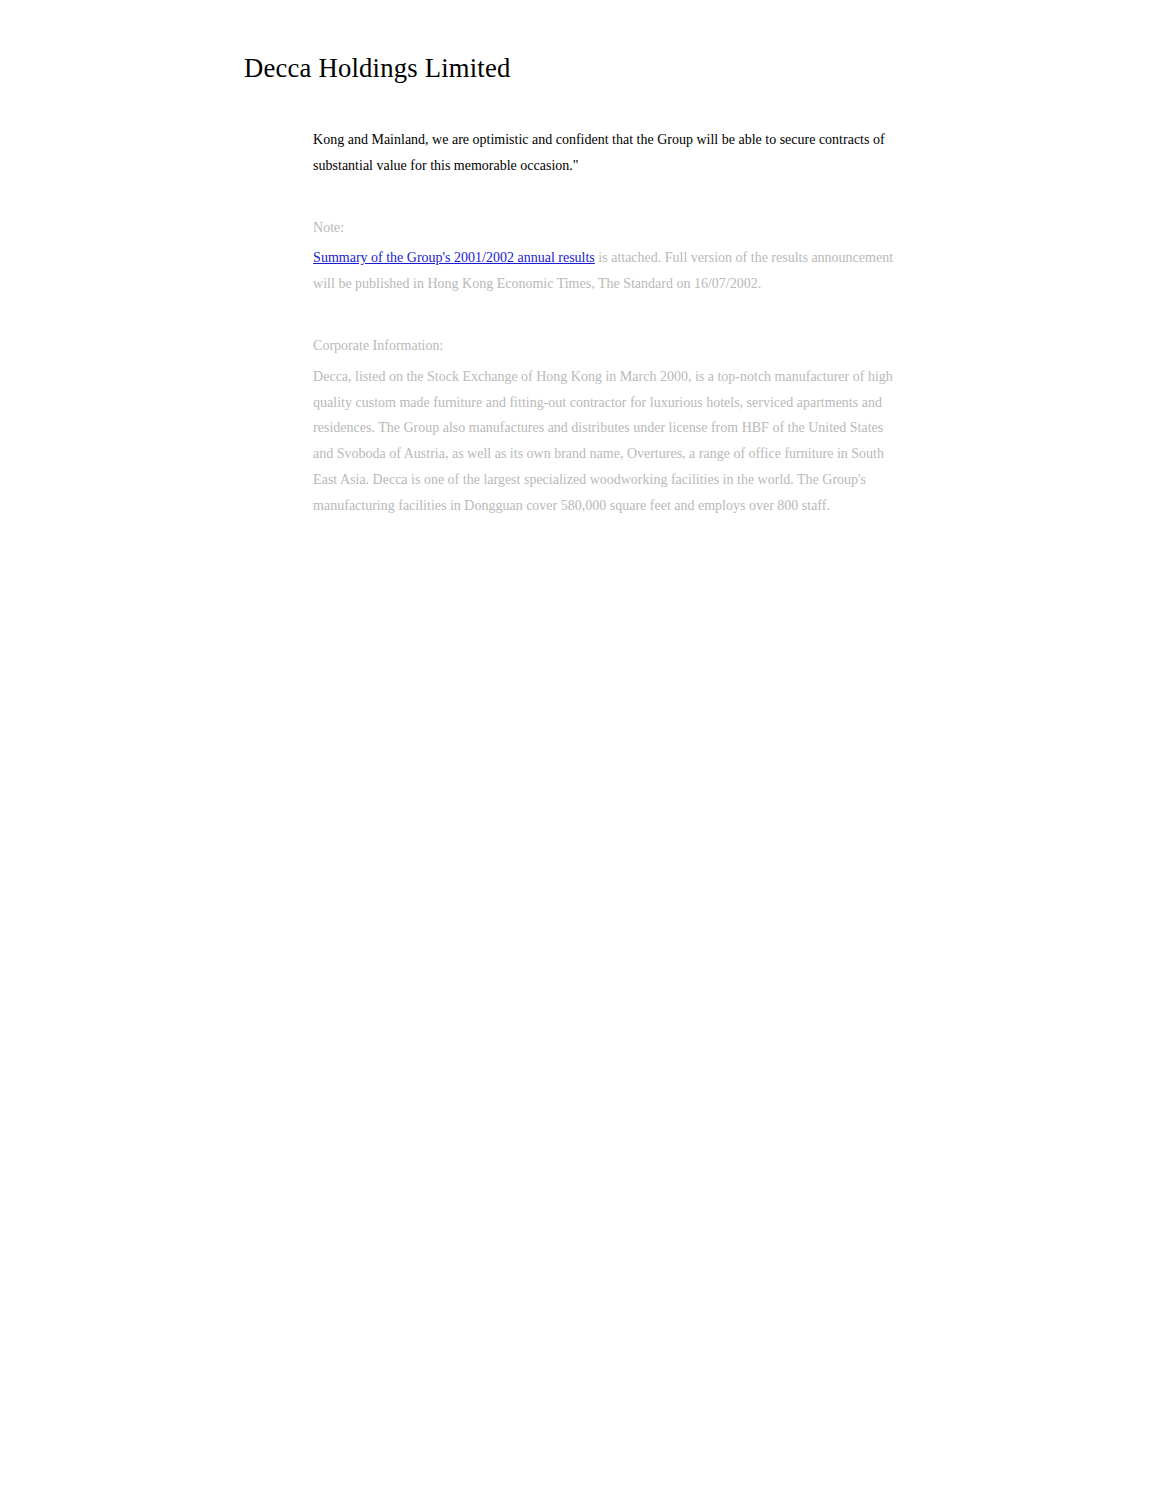Decca Holdings Limited
Kong and Mainland, we are optimistic and confident that the Group will be able to secure contracts of substantial value for this memorable occasion."
Note:
Summary of the Group's 2001/2002 annual results is attached. Full version of the results announcement will be published in Hong Kong Economic Times, The Standard on 16/07/2002.
Corporate Information:
Decca, listed on the Stock Exchange of Hong Kong in March 2000, is a top-notch manufacturer of high quality custom made furniture and fitting-out contractor for luxurious hotels, serviced apartments and residences. The Group also manufactures and distributes under license from HBF of the United States and Svoboda of Austria, as well as its own brand name, Overtures, a range of office furniture in South East Asia. Decca is one of the largest specialized woodworking facilities in the world. The Group's manufacturing facilities in Dongguan cover 580,000 square feet and employs over 800 staff.